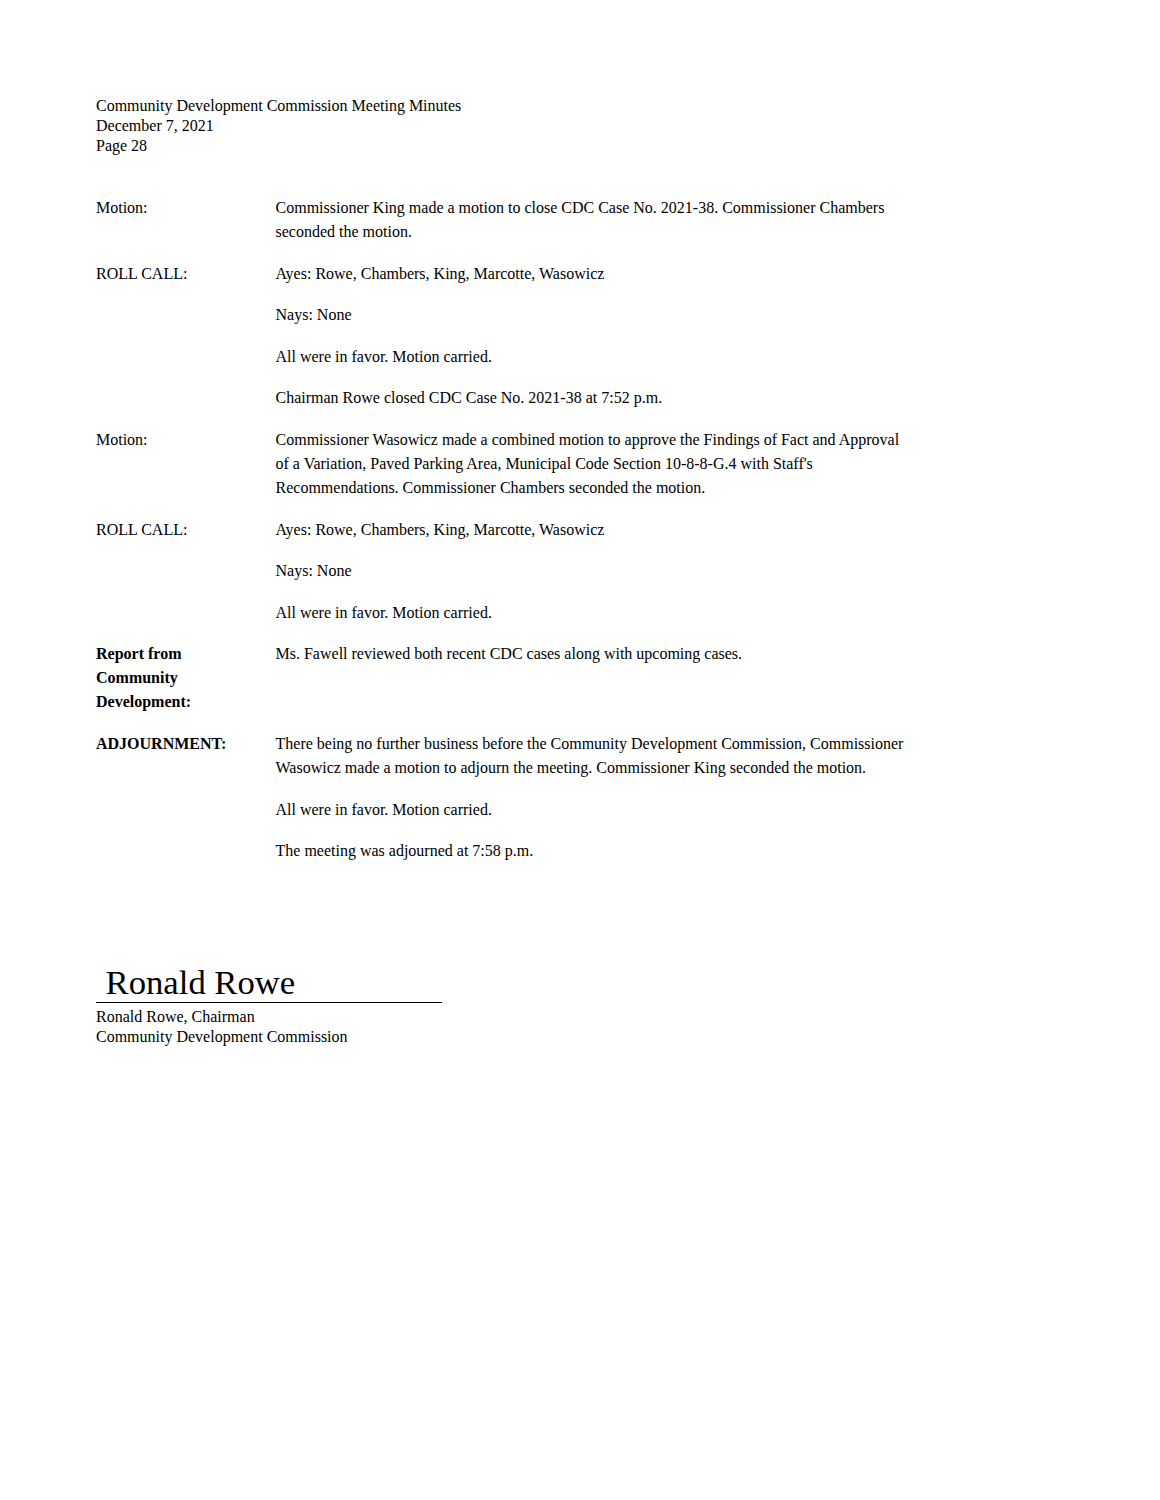Community Development Commission Meeting Minutes
December 7, 2021
Page 28
| Motion: | Commissioner King made a motion to close CDC Case No. 2021-38. Commissioner Chambers seconded the motion. |
| ROLL CALL: | Ayes: Rowe, Chambers, King, Marcotte, Wasowicz |
| | Nays: None |
| | All were in favor. Motion carried. |
| | Chairman Rowe closed CDC Case No. 2021-38 at 7:52 p.m. |
| Motion: | Commissioner Wasowicz made a combined motion to approve the Findings of Fact and Approval of a Variation, Paved Parking Area, Municipal Code Section 10-8-8-G.4 with Staff's Recommendations. Commissioner Chambers seconded the motion. |
| ROLL CALL: | Ayes: Rowe, Chambers, King, Marcotte, Wasowicz |
| | Nays: None |
| | All were in favor. Motion carried. |
| Report from Community Development: | Ms. Fawell reviewed both recent CDC cases along with upcoming cases. |
| ADJOURNMENT: | There being no further business before the Community Development Commission, Commissioner Wasowicz made a motion to adjourn the meeting. Commissioner King seconded the motion. |
| | All were in favor. Motion carried. |
| | The meeting was adjourned at 7:58 p.m. |
Ronald Rowe
Ronald Rowe, Chairman
Community Development Commission